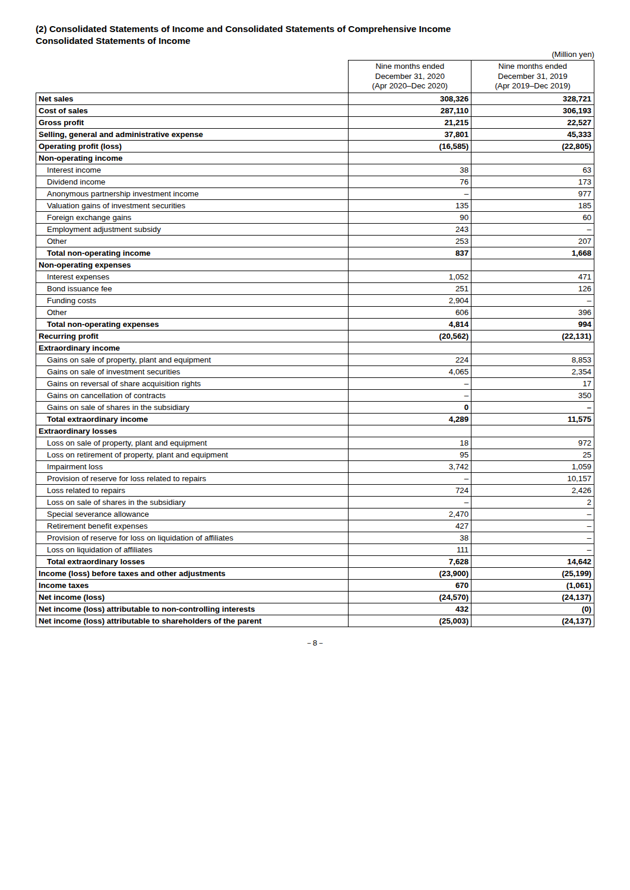(2) Consolidated Statements of Income and Consolidated Statements of Comprehensive Income
Consolidated Statements of Income
(Million yen)
| | Nine months ended December 31, 2020 (Apr 2020–Dec 2020) | Nine months ended December 31, 2019 (Apr 2019–Dec 2019) |
| --- | --- | --- |
| Net sales | 308,326 | 328,721 |
| Cost of sales | 287,110 | 306,193 |
| Gross profit | 21,215 | 22,527 |
| Selling, general and administrative expense | 37,801 | 45,333 |
| Operating profit (loss) | (16,585) | (22,805) |
| Non-operating income | | |
| Interest income | 38 | 63 |
| Dividend income | 76 | 173 |
| Anonymous partnership investment income | – | 977 |
| Valuation gains of investment securities | 135 | 185 |
| Foreign exchange gains | 90 | 60 |
| Employment adjustment subsidy | 243 | – |
| Other | 253 | 207 |
| Total non-operating income | 837 | 1,668 |
| Non-operating expenses | | |
| Interest expenses | 1,052 | 471 |
| Bond issuance fee | 251 | 126 |
| Funding costs | 2,904 | – |
| Other | 606 | 396 |
| Total non-operating expenses | 4,814 | 994 |
| Recurring profit | (20,562) | (22,131) |
| Extraordinary income | | |
| Gains on sale of property, plant and equipment | 224 | 8,853 |
| Gains on sale of investment securities | 4,065 | 2,354 |
| Gains on reversal of share acquisition rights | – | 17 |
| Gains on cancellation of contracts | – | 350 |
| Gains on sale of shares in the subsidiary | 0 | – |
| Total extraordinary income | 4,289 | 11,575 |
| Extraordinary losses | | |
| Loss on sale of property, plant and equipment | 18 | 972 |
| Loss on retirement of property, plant and equipment | 95 | 25 |
| Impairment loss | 3,742 | 1,059 |
| Provision of reserve for loss related to repairs | – | 10,157 |
| Loss related to repairs | 724 | 2,426 |
| Loss on sale of shares in the subsidiary | – | 2 |
| Special severance allowance | 2,470 | – |
| Retirement benefit expenses | 427 | – |
| Provision of reserve for loss on liquidation of affiliates | 38 | – |
| Loss on liquidation of affiliates | 111 | – |
| Total extraordinary losses | 7,628 | 14,642 |
| Income (loss) before taxes and other adjustments | (23,900) | (25,199) |
| Income taxes | 670 | (1,061) |
| Net income (loss) | (24,570) | (24,137) |
| Net income (loss) attributable to non-controlling interests | 432 | (0) |
| Net income (loss) attributable to shareholders of the parent | (25,003) | (24,137) |
－8－